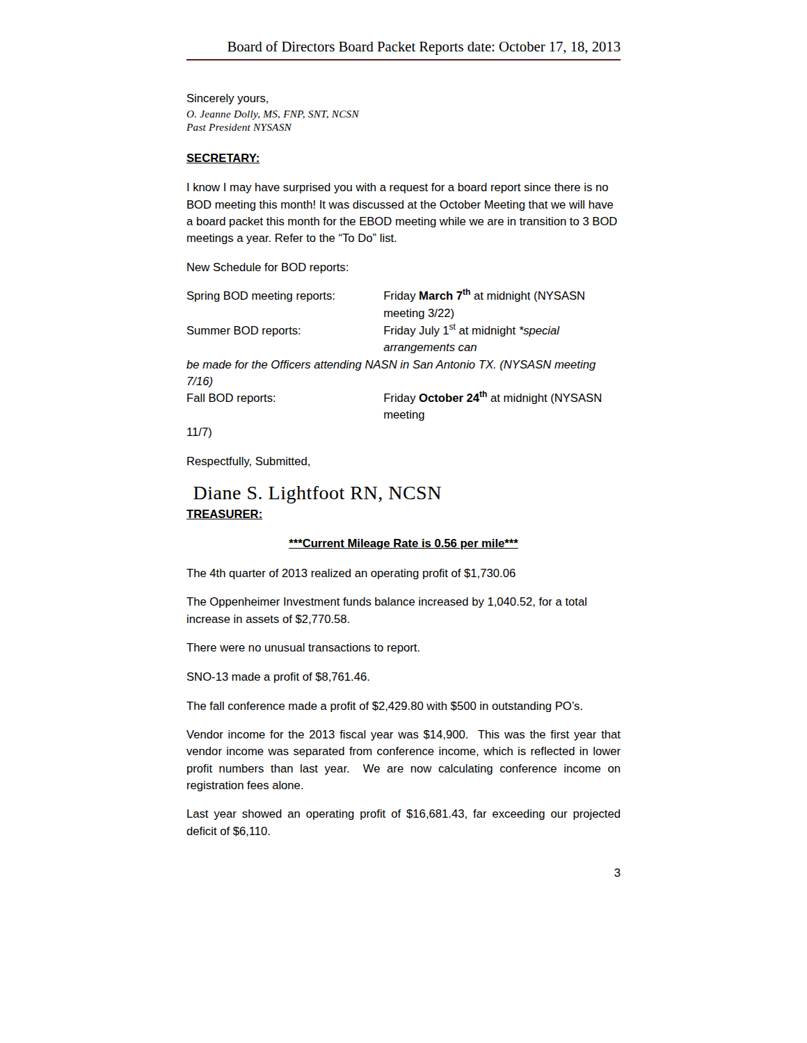Board of Directors Board Packet Reports date: October 17, 18, 2013
Sincerely yours,
O. Jeanne Dolly, MS, FNP, SNT, NCSN
Past President NYSASN
SECRETARY:
I know I may have surprised you with a request for a board report since there is no BOD meeting this month! It was discussed at the October Meeting that we will have a board packet this month for the EBOD meeting while we are in transition to 3 BOD meetings a year. Refer to the “To Do” list.
New Schedule for BOD reports:
Spring BOD meeting reports:
Friday March 7th at midnight (NYSASN meeting 3/22)
Summer BOD reports:
Friday July 1st at midnight *special arrangements can
be made for the Officers attending NASN in San Antonio TX. (NYSASN meeting 7/16)
Fall BOD reports:
Friday October 24th at midnight (NYSASN meeting
11/7)
Respectfully, Submitted,
Diane S. Lightfoot RN, NCSN
TREASURER:
***Current Mileage Rate is 0.56 per mile***
The 4th quarter of 2013 realized an operating profit of $1,730.06
The Oppenheimer Investment funds balance increased by 1,040.52, for a total increase in assets of $2,770.58.
There were no unusual transactions to report.
SNO-13 made a profit of $8,761.46.
The fall conference made a profit of $2,429.80 with $500 in outstanding PO’s.
Vendor income for the 2013 fiscal year was $14,900. This was the first year that vendor income was separated from conference income, which is reflected in lower profit numbers than last year. We are now calculating conference income on registration fees alone.
Last year showed an operating profit of $16,681.43, far exceeding our projected deficit of $6,110.
3